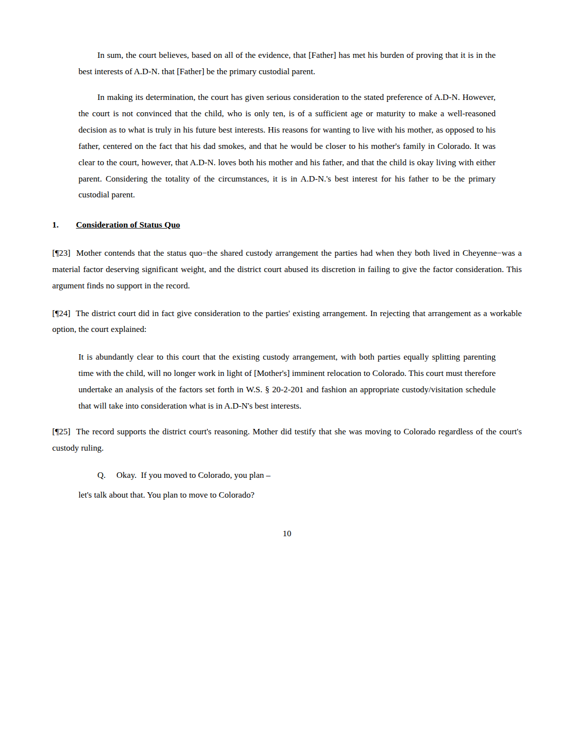In sum, the court believes, based on all of the evidence, that [Father] has met his burden of proving that it is in the best interests of A.D-N. that [Father] be the primary custodial parent.
In making its determination, the court has given serious consideration to the stated preference of A.D-N. However, the court is not convinced that the child, who is only ten, is of a sufficient age or maturity to make a well-reasoned decision as to what is truly in his future best interests. His reasons for wanting to live with his mother, as opposed to his father, centered on the fact that his dad smokes, and that he would be closer to his mother's family in Colorado. It was clear to the court, however, that A.D-N. loves both his mother and his father, and that the child is okay living with either parent. Considering the totality of the circumstances, it is in A.D-N.'s best interest for his father to be the primary custodial parent.
1. Consideration of Status Quo
[¶23] Mother contends that the status quo−the shared custody arrangement the parties had when they both lived in Cheyenne−was a material factor deserving significant weight, and the district court abused its discretion in failing to give the factor consideration. This argument finds no support in the record.
[¶24] The district court did in fact give consideration to the parties' existing arrangement. In rejecting that arrangement as a workable option, the court explained:
It is abundantly clear to this court that the existing custody arrangement, with both parties equally splitting parenting time with the child, will no longer work in light of [Mother's] imminent relocation to Colorado. This court must therefore undertake an analysis of the factors set forth in W.S. § 20-2-201 and fashion an appropriate custody/visitation schedule that will take into consideration what is in A.D-N's best interests.
[¶25] The record supports the district court's reasoning. Mother did testify that she was moving to Colorado regardless of the court's custody ruling.
Q. Okay. If you moved to Colorado, you plan –
let's talk about that. You plan to move to Colorado?
10